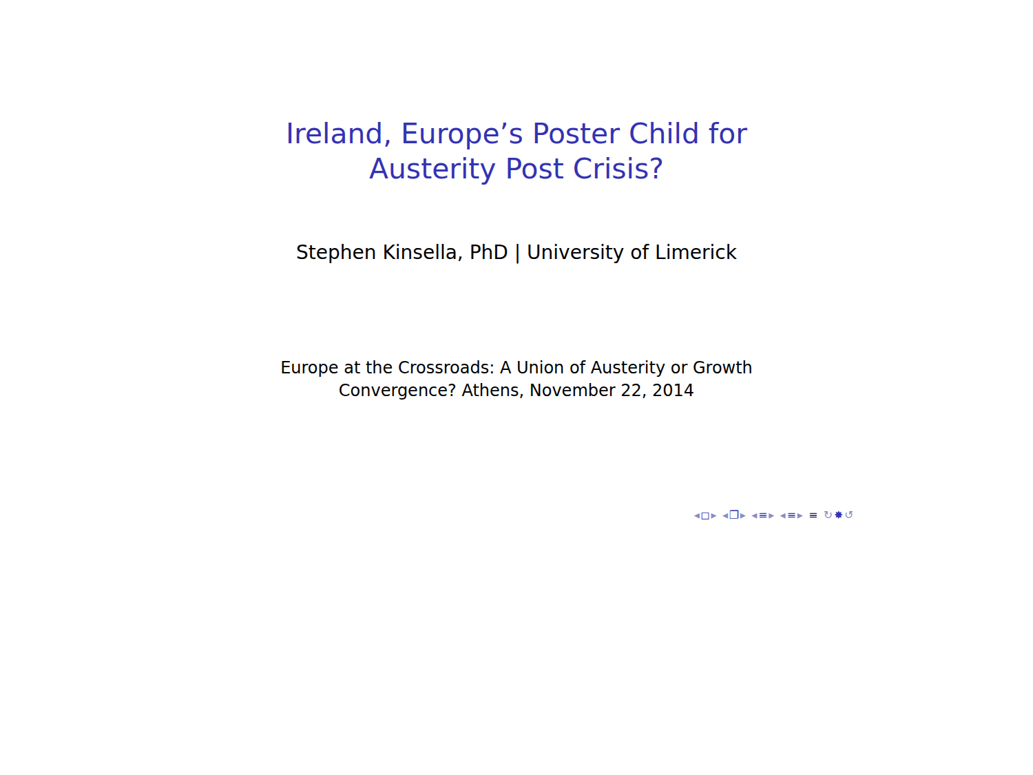Ireland, Europe’s Poster Child for Austerity Post Crisis?
Stephen Kinsella, PhD | University of Limerick
Europe at the Crossroads: A Union of Austerity or Growth Convergence? Athens, November 22, 2014
◂◻▸ ◂❐▸ ◂≡▸ ◂≡▸ ≡ ↻✸↺